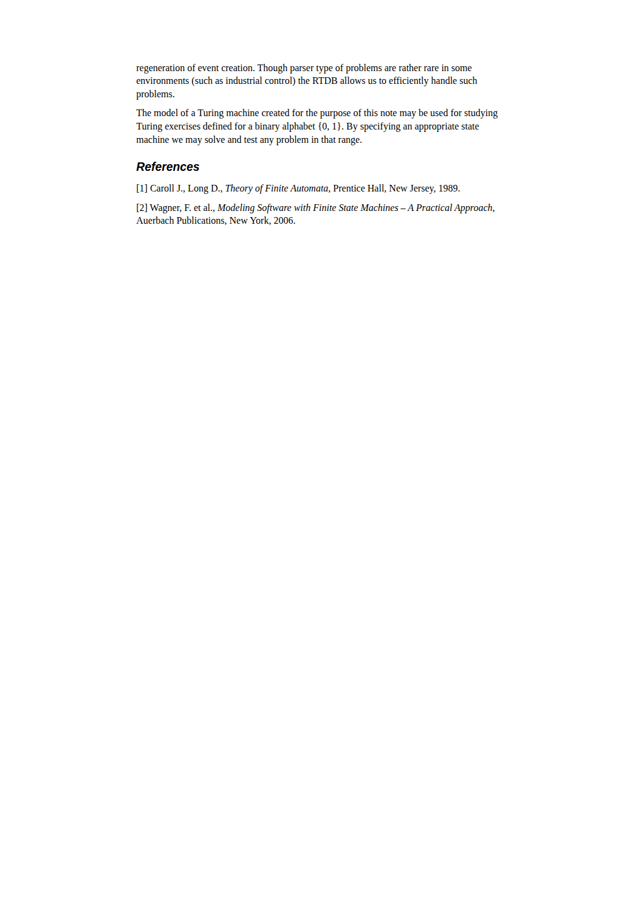regeneration of event creation. Though parser type of problems are rather rare in some environments (such as industrial control) the RTDB allows us to efficiently handle such problems.
The model of a Turing machine created for the purpose of this note may be used for studying Turing exercises defined for a binary alphabet {0, 1}. By specifying an appropriate state machine we may solve and test any problem in that range.
References
[1] Caroll J., Long D., Theory of Finite Automata, Prentice Hall, New Jersey, 1989.
[2] Wagner, F. et al., Modeling Software with Finite State Machines – A Practical Approach, Auerbach Publications, New York, 2006.